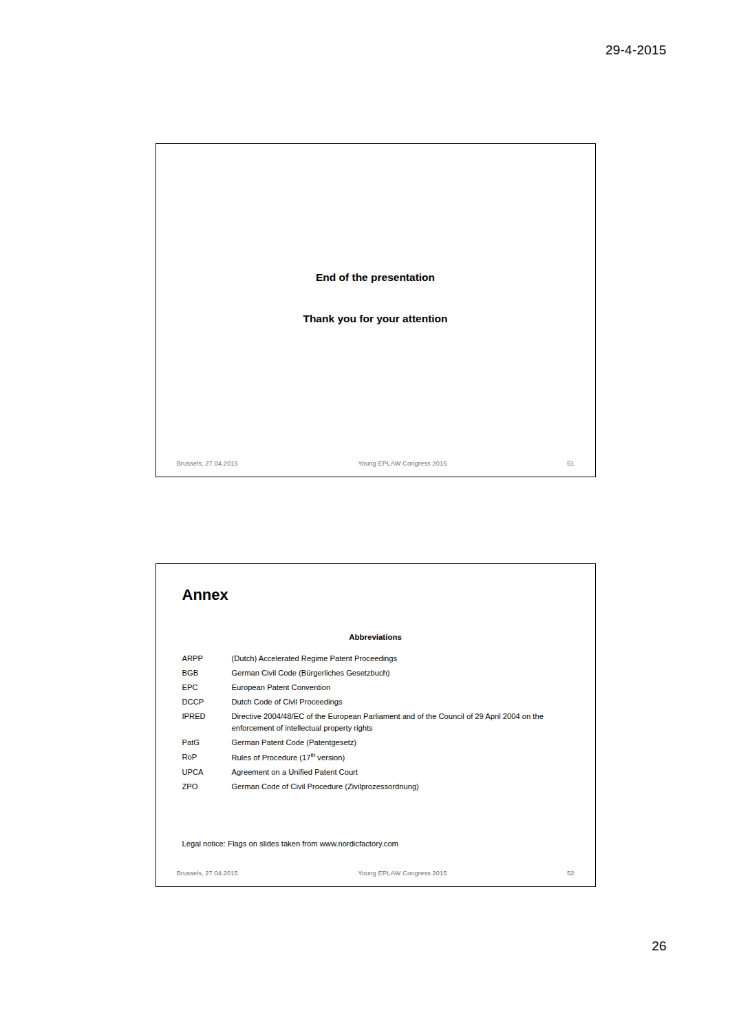29-4-2015
End of the presentation
Thank you for your attention
Brussels, 27.04.2015 Young EPLAW Congress 2015 51
Annex
Abbreviations
| ARPP | (Dutch) Accelerated Regime Patent Proceedings |
| BGB | German Civil Code (Bürgerliches Gesetzbuch) |
| EPC | European Patent Convention |
| DCCP | Dutch Code of Civil Proceedings |
| IPRED | Directive 2004/48/EC of the European Parliament and of the Council of 29 April 2004 on the enforcement of intellectual property rights |
| PatG | German Patent Code (Patentgesetz) |
| RoP | Rules of Procedure (17 th version) |
| UPCA | Agreement on a Unified Patent Court |
| ZPO | German Code of Civil Procedure (Zivilprozessordnung) |
Legal notice: Flags on slides taken from www.nordicfactory.com
Brussels, 27.04.2015 Young EPLAW Congress 2015 52
26